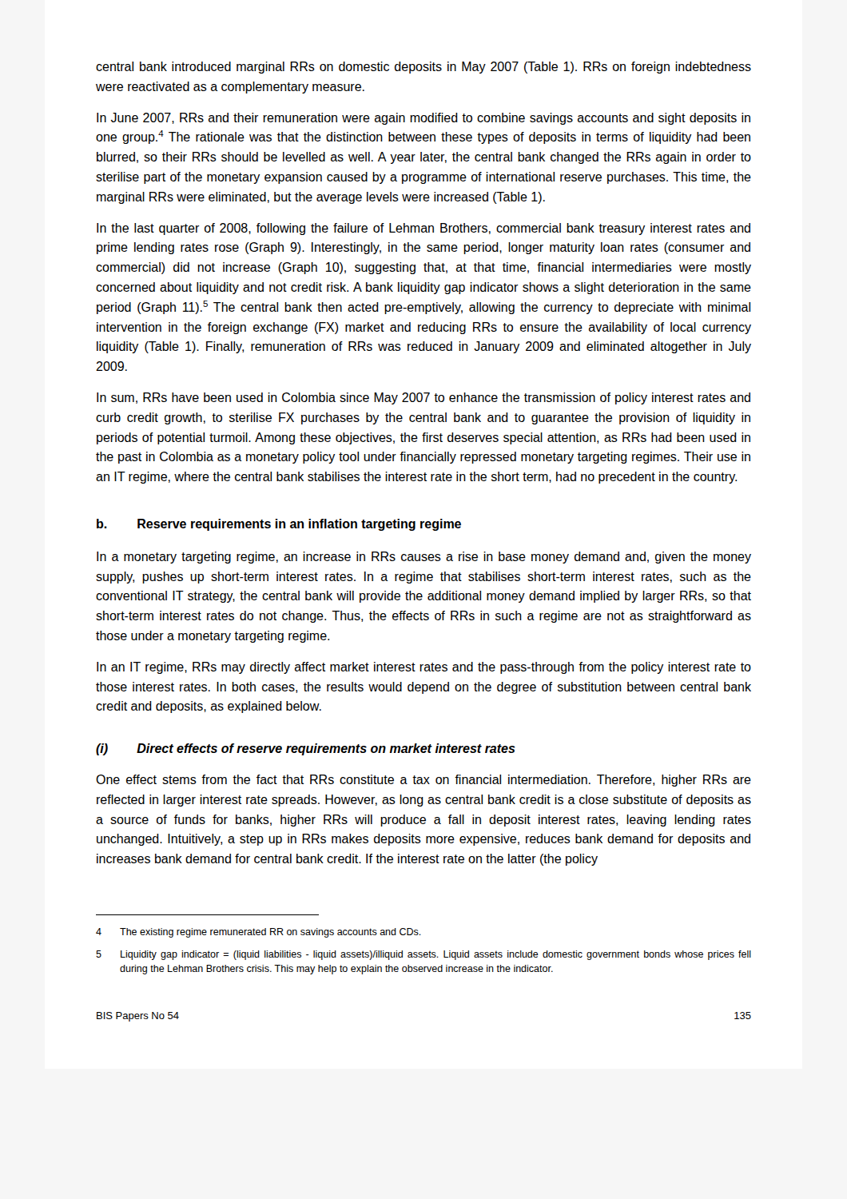central bank introduced marginal RRs on domestic deposits in May 2007 (Table 1). RRs on foreign indebtedness were reactivated as a complementary measure.
In June 2007, RRs and their remuneration were again modified to combine savings accounts and sight deposits in one group.4 The rationale was that the distinction between these types of deposits in terms of liquidity had been blurred, so their RRs should be levelled as well. A year later, the central bank changed the RRs again in order to sterilise part of the monetary expansion caused by a programme of international reserve purchases. This time, the marginal RRs were eliminated, but the average levels were increased (Table 1).
In the last quarter of 2008, following the failure of Lehman Brothers, commercial bank treasury interest rates and prime lending rates rose (Graph 9). Interestingly, in the same period, longer maturity loan rates (consumer and commercial) did not increase (Graph 10), suggesting that, at that time, financial intermediaries were mostly concerned about liquidity and not credit risk. A bank liquidity gap indicator shows a slight deterioration in the same period (Graph 11).5 The central bank then acted pre-emptively, allowing the currency to depreciate with minimal intervention in the foreign exchange (FX) market and reducing RRs to ensure the availability of local currency liquidity (Table 1). Finally, remuneration of RRs was reduced in January 2009 and eliminated altogether in July 2009.
In sum, RRs have been used in Colombia since May 2007 to enhance the transmission of policy interest rates and curb credit growth, to sterilise FX purchases by the central bank and to guarantee the provision of liquidity in periods of potential turmoil. Among these objectives, the first deserves special attention, as RRs had been used in the past in Colombia as a monetary policy tool under financially repressed monetary targeting regimes. Their use in an IT regime, where the central bank stabilises the interest rate in the short term, had no precedent in the country.
b. Reserve requirements in an inflation targeting regime
In a monetary targeting regime, an increase in RRs causes a rise in base money demand and, given the money supply, pushes up short-term interest rates. In a regime that stabilises short-term interest rates, such as the conventional IT strategy, the central bank will provide the additional money demand implied by larger RRs, so that short-term interest rates do not change. Thus, the effects of RRs in such a regime are not as straightforward as those under a monetary targeting regime.
In an IT regime, RRs may directly affect market interest rates and the pass-through from the policy interest rate to those interest rates. In both cases, the results would depend on the degree of substitution between central bank credit and deposits, as explained below.
(i) Direct effects of reserve requirements on market interest rates
One effect stems from the fact that RRs constitute a tax on financial intermediation. Therefore, higher RRs are reflected in larger interest rate spreads. However, as long as central bank credit is a close substitute of deposits as a source of funds for banks, higher RRs will produce a fall in deposit interest rates, leaving lending rates unchanged. Intuitively, a step up in RRs makes deposits more expensive, reduces bank demand for deposits and increases bank demand for central bank credit. If the interest rate on the latter (the policy
4
The existing regime remunerated RR on savings accounts and CDs.
5
Liquidity gap indicator = (liquid liabilities - liquid assets)/illiquid assets. Liquid assets include domestic government bonds whose prices fell during the Lehman Brothers crisis. This may help to explain the observed increase in the indicator.
BIS Papers No 54 135